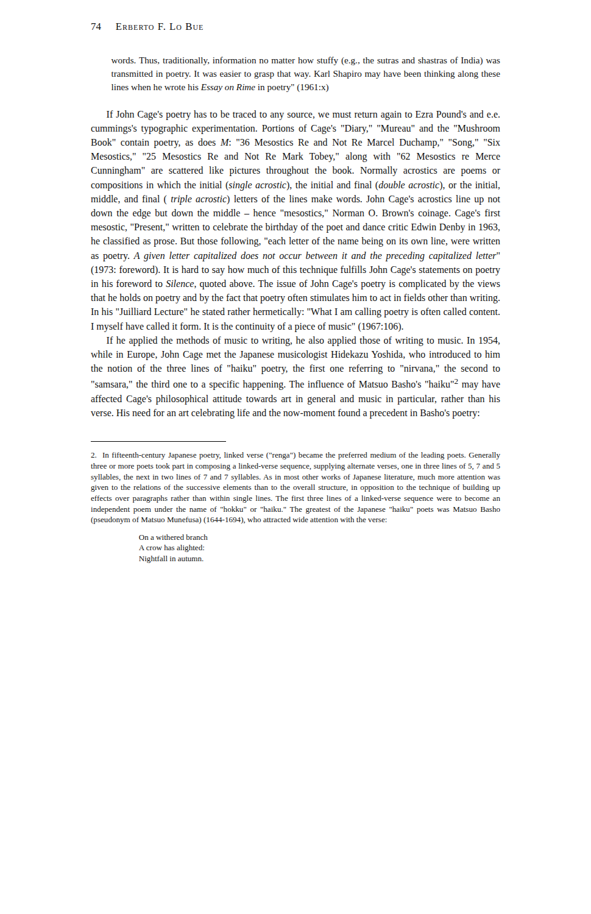74 Erberto F. Lo Bue
words. Thus, traditionally, information no matter how stuffy (e.g., the sutras and shastras of India) was transmitted in poetry. It was easier to grasp that way. Karl Shapiro may have been thinking along these lines when he wrote his Essay on Rime in poetry" (1961:x)
If John Cage's poetry has to be traced to any source, we must return again to Ezra Pound's and e.e. cummings's typographic experimentation. Portions of Cage's "Diary," "Mureau" and the "Mushroom Book" contain poetry, as does M: "36 Mesostics Re and Not Re Marcel Duchamp," "Song," "Six Mesostics," "25 Mesostics Re and Not Re Mark Tobey," along with "62 Mesostics re Merce Cunningham" are scattered like pictures throughout the book. Normally acrostics are poems or compositions in which the initial (single acrostic), the initial and final (double acrostic), or the initial, middle, and final ( triple acrostic) letters of the lines make words. John Cage's acrostics line up not down the edge but down the middle – hence "mesostics," Norman O. Brown's coinage. Cage's first mesostic, "Present," written to celebrate the birthday of the poet and dance critic Edwin Denby in 1963, he classified as prose. But those following, "each letter of the name being on its own line, were written as poetry. A given letter capitalized does not occur between it and the preceding capitalized letter" (1973: foreword). It is hard to say how much of this technique fulfills John Cage's statements on poetry in his foreword to Silence, quoted above. The issue of John Cage's poetry is complicated by the views that he holds on poetry and by the fact that poetry often stimulates him to act in fields other than writing. In his "Juilliard Lecture" he stated rather hermetically: "What I am calling poetry is often called content. I myself have called it form. It is the continuity of a piece of music" (1967:106).
If he applied the methods of music to writing, he also applied those of writing to music. In 1954, while in Europe, John Cage met the Japanese musicologist Hidekazu Yoshida, who introduced to him the notion of the three lines of "haiku" poetry, the first one referring to "nirvana," the second to "samsara," the third one to a specific happening. The influence of Matsuo Basho's "haiku"2 may have affected Cage's philosophical attitude towards art in general and music in particular, rather than his verse. His need for an art celebrating life and the now-moment found a precedent in Basho's poetry:
2. In fifteenth-century Japanese poetry, linked verse ("renga") became the preferred medium of the leading poets. Generally three or more poets took part in composing a linked-verse sequence, supplying alternate verses, one in three lines of 5, 7 and 5 syllables, the next in two lines of 7 and 7 syllables. As in most other works of Japanese literature, much more attention was given to the relations of the successive elements than to the overall structure, in opposition to the technique of building up effects over paragraphs rather than within single lines. The first three lines of a linked-verse sequence were to become an independent poem under the name of "hokku" or "haiku." The greatest of the Japanese "haiku" poets was Matsuo Basho (pseudonym of Matsuo Munefusa) (1644-1694), who attracted wide attention with the verse:
On a withered branch
A crow has alighted:
Nightfall in autumn.